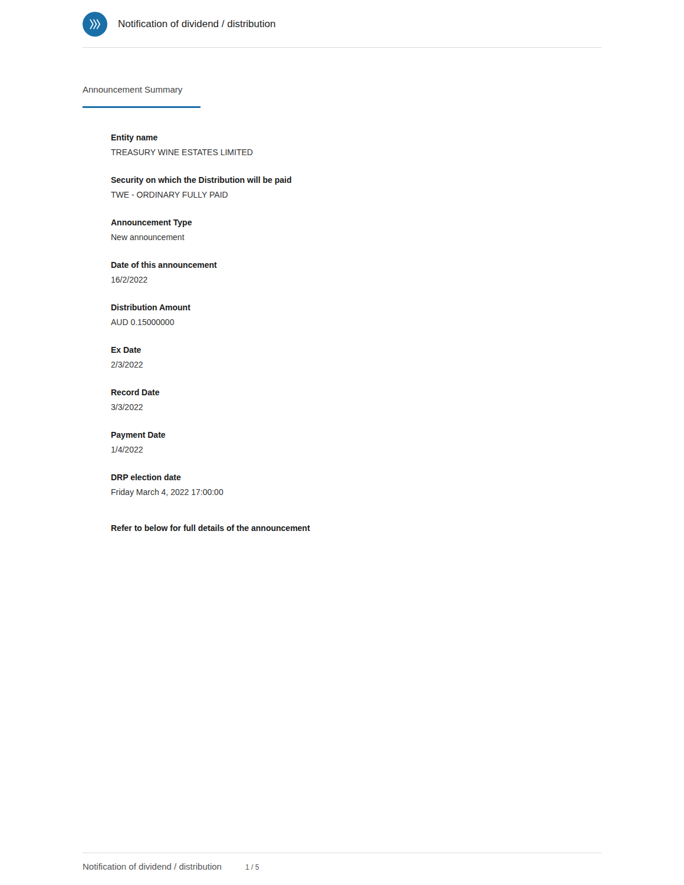Notification of dividend / distribution
Announcement Summary
Entity name
TREASURY WINE ESTATES LIMITED
Security on which the Distribution will be paid
TWE - ORDINARY FULLY PAID
Announcement Type
New announcement
Date of this announcement
16/2/2022
Distribution Amount
AUD 0.15000000
Ex Date
2/3/2022
Record Date
3/3/2022
Payment Date
1/4/2022
DRP election date
Friday March 4, 2022 17:00:00
Refer to below for full details of the announcement
Notification of dividend / distribution 1 / 5